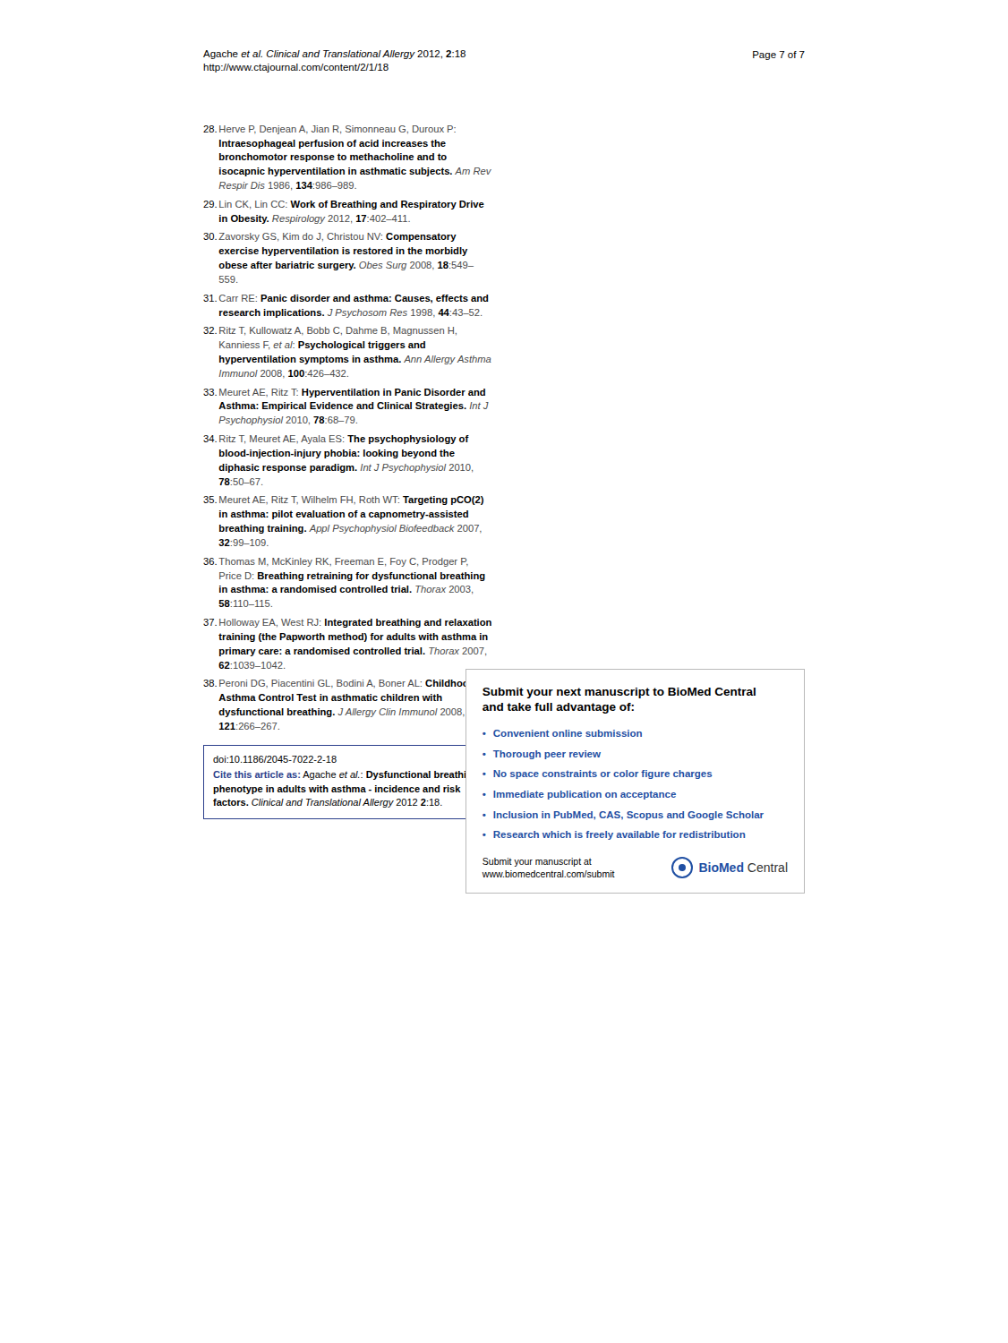Agache et al. Clinical and Translational Allergy 2012, 2:18 http://www.ctajournal.com/content/2/1/18
Page 7 of 7
Herve P, Denjean A, Jian R, Simonneau G, Duroux P: Intraesophageal perfusion of acid increases the bronchomotor response to methacholine and to isocapnic hyperventilation in asthmatic subjects. Am Rev Respir Dis 1986, 134:986–989.
Lin CK, Lin CC: Work of Breathing and Respiratory Drive in Obesity. Respirology 2012, 17:402–411.
Zavorsky GS, Kim do J, Christou NV: Compensatory exercise hyperventilation is restored in the morbidly obese after bariatric surgery. Obes Surg 2008, 18:549–559.
Carr RE: Panic disorder and asthma: Causes, effects and research implications. J Psychosom Res 1998, 44:43–52.
Ritz T, Kullowatz A, Bobb C, Dahme B, Magnussen H, Kanniess F, et al: Psychological triggers and hyperventilation symptoms in asthma. Ann Allergy Asthma Immunol 2008, 100:426–432.
Meuret AE, Ritz T: Hyperventilation in Panic Disorder and Asthma: Empirical Evidence and Clinical Strategies. Int J Psychophysiol 2010, 78:68–79.
Ritz T, Meuret AE, Ayala ES: The psychophysiology of blood-injection-injury phobia: looking beyond the diphasic response paradigm. Int J Psychophysiol 2010, 78:50–67.
Meuret AE, Ritz T, Wilhelm FH, Roth WT: Targeting pCO(2) in asthma: pilot evaluation of a capnometry-assisted breathing training. Appl Psychophysiol Biofeedback 2007, 32:99–109.
Thomas M, McKinley RK, Freeman E, Foy C, Prodger P, Price D: Breathing retraining for dysfunctional breathing in asthma: a randomised controlled trial. Thorax 2003, 58:110–115.
Holloway EA, West RJ: Integrated breathing and relaxation training (the Papworth method) for adults with asthma in primary care: a randomised controlled trial. Thorax 2007, 62:1039–1042.
Peroni DG, Piacentini GL, Bodini A, Boner AL: Childhood Asthma Control Test in asthmatic children with dysfunctional breathing. J Allergy Clin Immunol 2008, 121:266–267.
doi:10.1186/2045-7022-2-18
Cite this article as: Agache et al.: Dysfunctional breathing phenotype in adults with asthma - incidence and risk factors. Clinical and Translational Allergy 2012 2:18.
Submit your next manuscript to BioMed Central
and take full advantage of:
Convenient online submission
Thorough peer review
No space constraints or color figure charges
Immediate publication on acceptance
Inclusion in PubMed, CAS, Scopus and Google Scholar
Research which is freely available for redistribution
Submit your manuscript at
www.biomedcentral.com/submit
BioMed Central